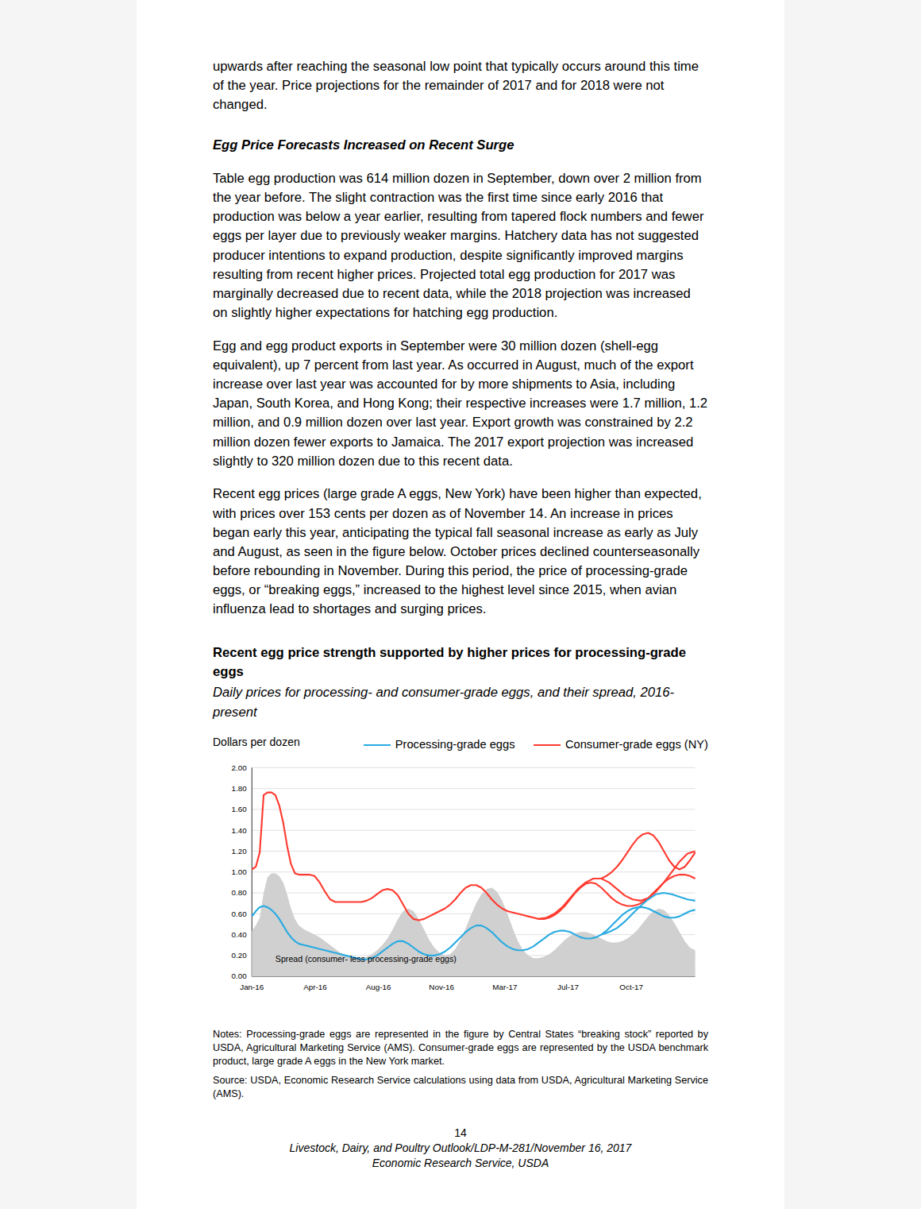upwards after reaching the seasonal low point that typically occurs around this time of the year. Price projections for the remainder of 2017 and for 2018 were not changed.
Egg Price Forecasts Increased on Recent Surge
Table egg production was 614 million dozen in September, down over 2 million from the year before. The slight contraction was the first time since early 2016 that production was below a year earlier, resulting from tapered flock numbers and fewer eggs per layer due to previously weaker margins. Hatchery data has not suggested producer intentions to expand production, despite significantly improved margins resulting from recent higher prices. Projected total egg production for 2017 was marginally decreased due to recent data, while the 2018 projection was increased on slightly higher expectations for hatching egg production.
Egg and egg product exports in September were 30 million dozen (shell-egg equivalent), up 7 percent from last year. As occurred in August, much of the export increase over last year was accounted for by more shipments to Asia, including Japan, South Korea, and Hong Kong; their respective increases were 1.7 million, 1.2 million, and 0.9 million dozen over last year. Export growth was constrained by 2.2 million dozen fewer exports to Jamaica. The 2017 export projection was increased slightly to 320 million dozen due to this recent data.
Recent egg prices (large grade A eggs, New York) have been higher than expected, with prices over 153 cents per dozen as of November 14. An increase in prices began early this year, anticipating the typical fall seasonal increase as early as July and August, as seen in the figure below. October prices declined counterseasonally before rebounding in November. During this period, the price of processing-grade eggs, or “breaking eggs,” increased to the highest level since 2015, when avian influenza lead to shortages and surging prices.
Recent egg price strength supported by higher prices for processing-grade eggs
Daily prices for processing- and consumer-grade eggs, and their spread, 2016-present
Dollars per dozen
Processing-grade eggs Consumer-grade eggs (NY)
2.00 1.80 1.60 1.40 1.20 1.00 0.80 0.60 0.40 0.20 0.00 Spread (consumer- less processing-grade eggs) Jan-16 Apr-16 Aug-16 Nov-16 Mar-17 Jul-17 Oct-17
Notes: Processing-grade eggs are represented in the figure by Central States “breaking stock” reported by USDA, Agricultural Marketing Service (AMS). Consumer-grade eggs are represented by the USDA benchmark product, large grade A eggs in the New York market.
Source: USDA, Economic Research Service calculations using data from USDA, Agricultural Marketing Service (AMS).
14
Livestock, Dairy, and Poultry Outlook/LDP-M-281/November 16, 2017
Economic Research Service, USDA